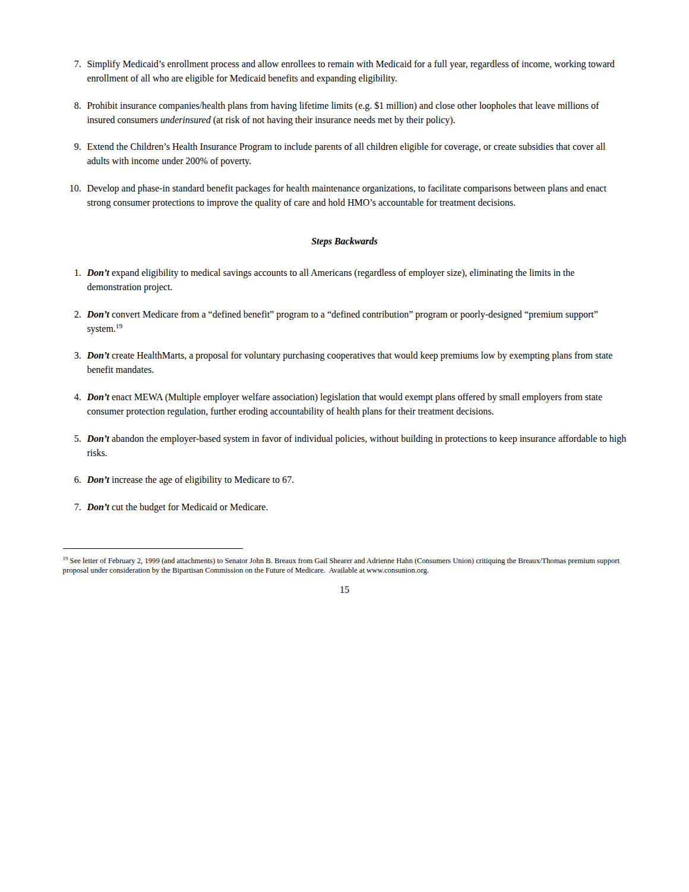Simplify Medicaid’s enrollment process and allow enrollees to remain with Medicaid for a full year, regardless of income, working toward enrollment of all who are eligible for Medicaid benefits and expanding eligibility.
Prohibit insurance companies/health plans from having lifetime limits (e.g. $1 million) and close other loopholes that leave millions of insured consumers underinsured (at risk of not having their insurance needs met by their policy).
Extend the Children’s Health Insurance Program to include parents of all children eligible for coverage, or create subsidies that cover all adults with income under 200% of poverty.
Develop and phase-in standard benefit packages for health maintenance organizations, to facilitate comparisons between plans and enact strong consumer protections to improve the quality of care and hold HMO’s accountable for treatment decisions.
Steps Backwards
Don’t expand eligibility to medical savings accounts to all Americans (regardless of employer size), eliminating the limits in the demonstration project.
Don’t convert Medicare from a “defined benefit” program to a “defined contribution” program or poorly-designed “premium support” system.19
Don’t create HealthMarts, a proposal for voluntary purchasing cooperatives that would keep premiums low by exempting plans from state benefit mandates.
Don’t enact MEWA (Multiple employer welfare association) legislation that would exempt plans offered by small employers from state consumer protection regulation, further eroding accountability of health plans for their treatment decisions.
Don’t abandon the employer-based system in favor of individual policies, without building in protections to keep insurance affordable to high risks.
Don’t increase the age of eligibility to Medicare to 67.
Don’t cut the budget for Medicaid or Medicare.
19 See letter of February 2, 1999 (and attachments) to Senator John B. Breaux from Gail Shearer and Adrienne Hahn (Consumers Union) critiquing the Breaux/Thomas premium support proposal under consideration by the Bipartisan Commission on the Future of Medicare. Available at www.consunion.org.
15